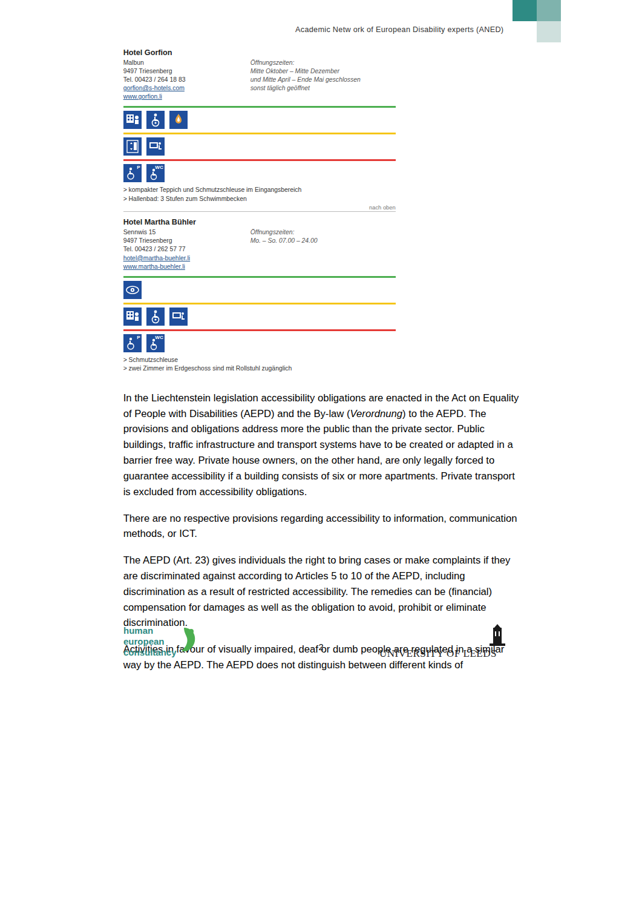Academic Netw ork of European Disability experts (ANED)
Hotel Gorfion
Malbun
9497 Triesenberg
Tel. 00423 / 264 18 83
gorfion@s-hotels.com
www.gorfion.li
Öffnungszeiten:
Mitte Oktober – Mitte Dezember
und Mitte April – Ende Mai geschlossen
sonst täglich geöffnet
P
WC
> kompakter Teppich und Schmutzschleuse im Eingangsbereich
> Hallenbad: 3 Stufen zum Schwimmbecken
nach oben
Hotel Martha Bühler
Sennwis 15
9497 Triesenberg
Tel. 00423 / 262 57 77
hotel@martha-buehler.li
www.martha-buehler.li
Öffnungszeiten:
Mo. – So. 07.00 – 24.00
P
WC
> Schmutzschleuse
> zwei Zimmer im Erdgeschoss sind mit Rollstuhl zugänglich
In the Liechtenstein legislation accessibility obligations are enacted in the Act on Equality of People with Disabilities (AEPD) and the By-law (Verordnung) to the AEPD. The provisions and obligations address more the public than the private sector. Public buildings, traffic infrastructure and transport systems have to be created or adapted in a barrier free way. Private house owners, on the other hand, are only legally forced to guarantee accessibility if a building consists of six or more apartments. Private transport is excluded from accessibility obligations.
There are no respective provisions regarding accessibility to information, communication methods, or ICT.
The AEPD (Art. 23) gives individuals the right to bring cases or make complaints if they are discriminated against according to Articles 5 to 10 of the AEPD, including discrimination as a result of restricted accessibility. The remedies can be (financial) compensation for damages as well as the obligation to avoid, prohibit or eliminate discrimination.
Activities in favour of visually impaired, deaf or dumb people are regulated in a similar way by the AEPD. The AEPD does not distinguish between different kinds of
human european consultancy
2
UNIVERSITY OF LEEDS